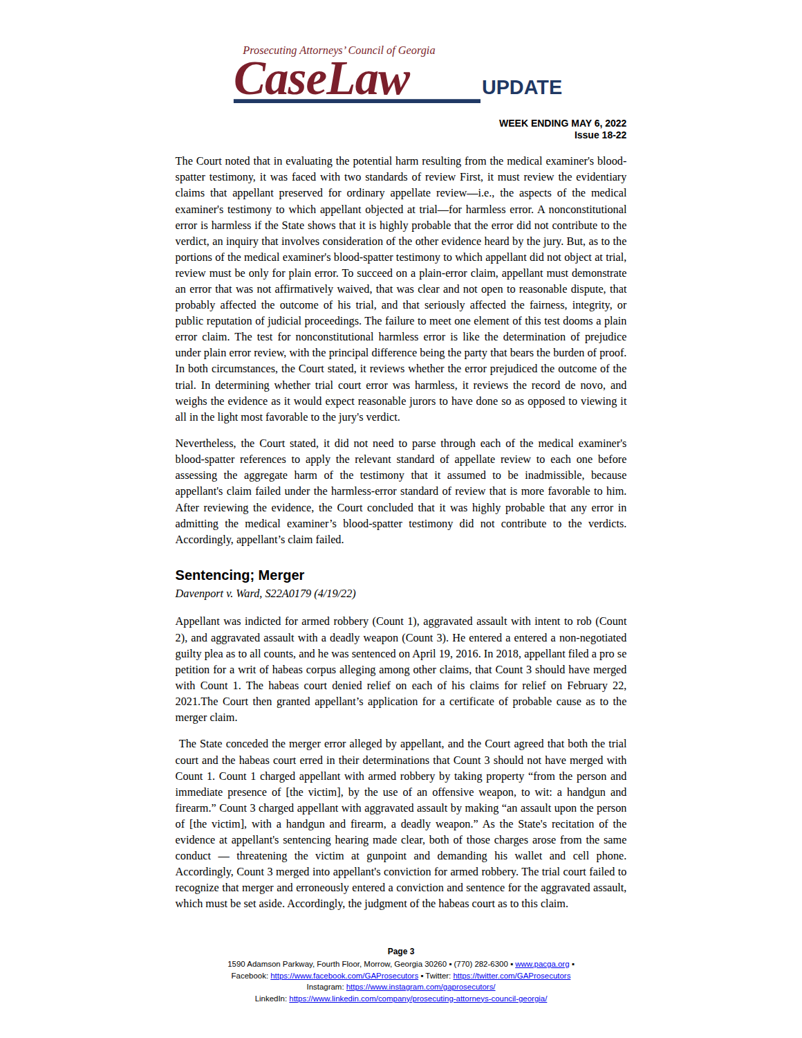Prosecuting Attorneys’ Council of Georgia CaseLaw UPDATE
WEEK ENDING MAY 6, 2022
Issue 18-22
The Court noted that in evaluating the potential harm resulting from the medical examiner's blood-spatter testimony, it was faced with two standards of review First, it must review the evidentiary claims that appellant preserved for ordinary appellate review—i.e., the aspects of the medical examiner's testimony to which appellant objected at trial—for harmless error. A nonconstitutional error is harmless if the State shows that it is highly probable that the error did not contribute to the verdict, an inquiry that involves consideration of the other evidence heard by the jury. But, as to the portions of the medical examiner's blood-spatter testimony to which appellant did not object at trial, review must be only for plain error. To succeed on a plain-error claim, appellant must demonstrate an error that was not affirmatively waived, that was clear and not open to reasonable dispute, that probably affected the outcome of his trial, and that seriously affected the fairness, integrity, or public reputation of judicial proceedings. The failure to meet one element of this test dooms a plain error claim. The test for nonconstitutional harmless error is like the determination of prejudice under plain error review, with the principal difference being the party that bears the burden of proof. In both circumstances, the Court stated, it reviews whether the error prejudiced the outcome of the trial. In determining whether trial court error was harmless, it reviews the record de novo, and weighs the evidence as it would expect reasonable jurors to have done so as opposed to viewing it all in the light most favorable to the jury's verdict.
Nevertheless, the Court stated, it did not need to parse through each of the medical examiner's blood-spatter references to apply the relevant standard of appellate review to each one before assessing the aggregate harm of the testimony that it assumed to be inadmissible, because appellant's claim failed under the harmless-error standard of review that is more favorable to him. After reviewing the evidence, the Court concluded that it was highly probable that any error in admitting the medical examiner’s blood-spatter testimony did not contribute to the verdicts. Accordingly, appellant’s claim failed.
Sentencing; Merger
Davenport v. Ward, S22A0179 (4/19/22)
Appellant was indicted for armed robbery (Count 1), aggravated assault with intent to rob (Count 2), and aggravated assault with a deadly weapon (Count 3). He entered a entered a non-negotiated guilty plea as to all counts, and he was sentenced on April 19, 2016. In 2018, appellant filed a pro se petition for a writ of habeas corpus alleging among other claims, that Count 3 should have merged with Count 1. The habeas court denied relief on each of his claims for relief on February 22, 2021.The Court then granted appellant’s application for a certificate of probable cause as to the merger claim.
The State conceded the merger error alleged by appellant, and the Court agreed that both the trial court and the habeas court erred in their determinations that Count 3 should not have merged with Count 1. Count 1 charged appellant with armed robbery by taking property “from the person and immediate presence of [the victim], by the use of an offensive weapon, to wit: a handgun and firearm.” Count 3 charged appellant with aggravated assault by making “an assault upon the person of [the victim], with a handgun and firearm, a deadly weapon.” As the State's recitation of the evidence at appellant's sentencing hearing made clear, both of those charges arose from the same conduct — threatening the victim at gunpoint and demanding his wallet and cell phone. Accordingly, Count 3 merged into appellant's conviction for armed robbery. The trial court failed to recognize that merger and erroneously entered a conviction and sentence for the aggravated assault, which must be set aside. Accordingly, the judgment of the habeas court as to this claim.
Page 3
1590 Adamson Parkway, Fourth Floor, Morrow, Georgia 30260 ▪ (770) 282-6300 ▪ www.pacga.org ▪
Facebook: https://www.facebook.com/GAProsecutors ▪ Twitter: https://twitter.com/GAProsecutors
Instagram: https://www.instagram.com/gaprosecutors/
LinkedIn: https://www.linkedin.com/company/prosecuting-attorneys-council-georgia/